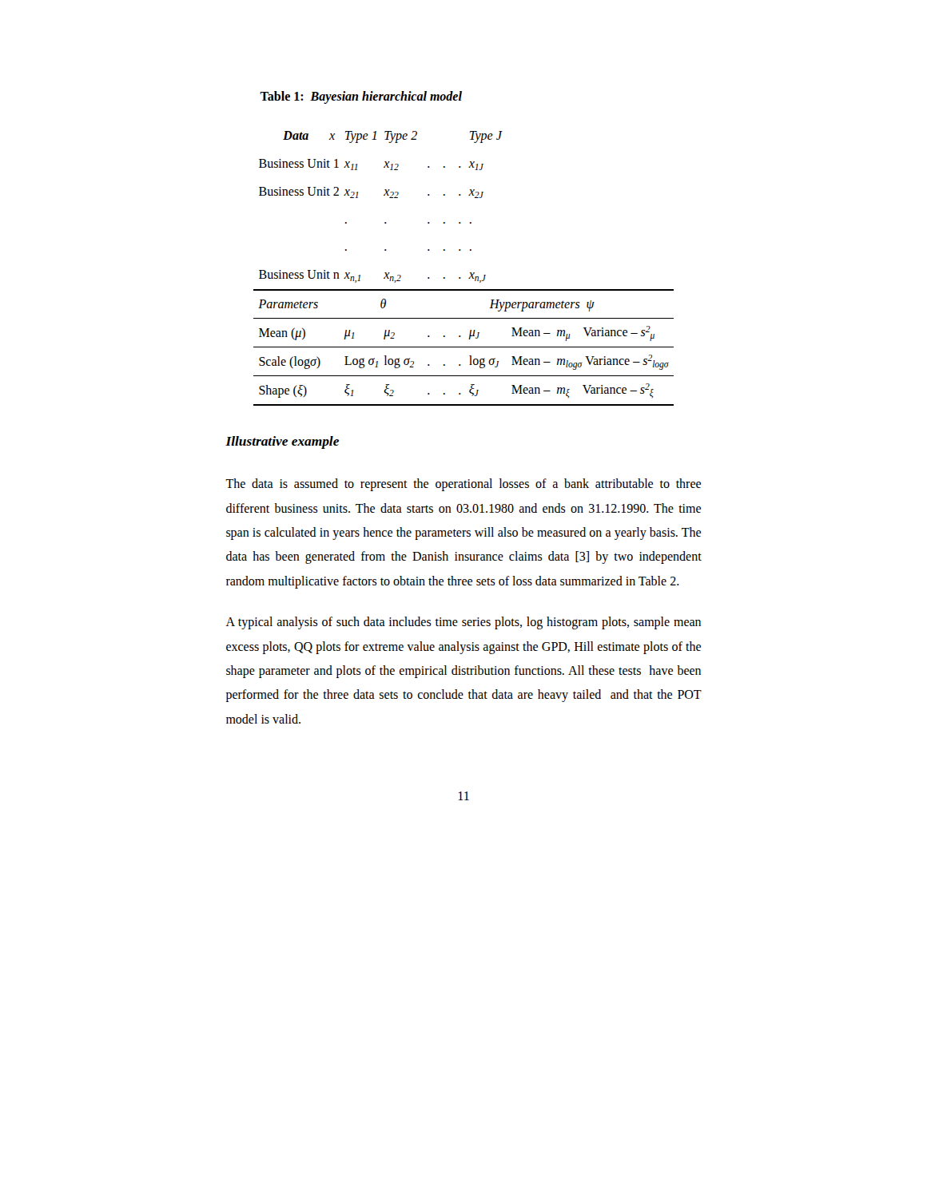Table 1: Bayesian hierarchical model
| Data | x | Type 1 | Type 2 | | Type J | |
| Business Unit 1 | x 11 | x 12 | . | . | . | x 1J | |
| Business Unit 2 | x 21 | x 22 | . | . | . | x 2J | |
| | . | . | . | . | . | . | |
| | . | . | . | . | . | . | |
| Business Unit n | x n,1 | x n,2 | . | . | . | x n,J | |
| Parameters | θ | | | Hyperparameters ψ |
| Mean ( μ ) | μ 1 | μ 2 | . | . | . | μ J | Mean – m μ Variance – s 2 μ |
| Scale (log σ ) | Log σ 1 | log σ 2 | . | . | . | log σ J | Mean – m logσ Variance – s 2 logσ |
| Shape ( ξ ) | ξ 1 | ξ 2 | . | . | . | ξ J | Mean – m ξ Variance – s 2 ξ |
Illustrative example
The data is assumed to represent the operational losses of a bank attributable to three different business units. The data starts on 03.01.1980 and ends on 31.12.1990. The time span is calculated in years hence the parameters will also be measured on a yearly basis. The data has been generated from the Danish insurance claims data [3] by two independent random multiplicative factors to obtain the three sets of loss data summarized in Table 2.
A typical analysis of such data includes time series plots, log histogram plots, sample mean excess plots, QQ plots for extreme value analysis against the GPD, Hill estimate plots of the shape parameter and plots of the empirical distribution functions. All these tests have been performed for the three data sets to conclude that data are heavy tailed and that the POT model is valid.
11